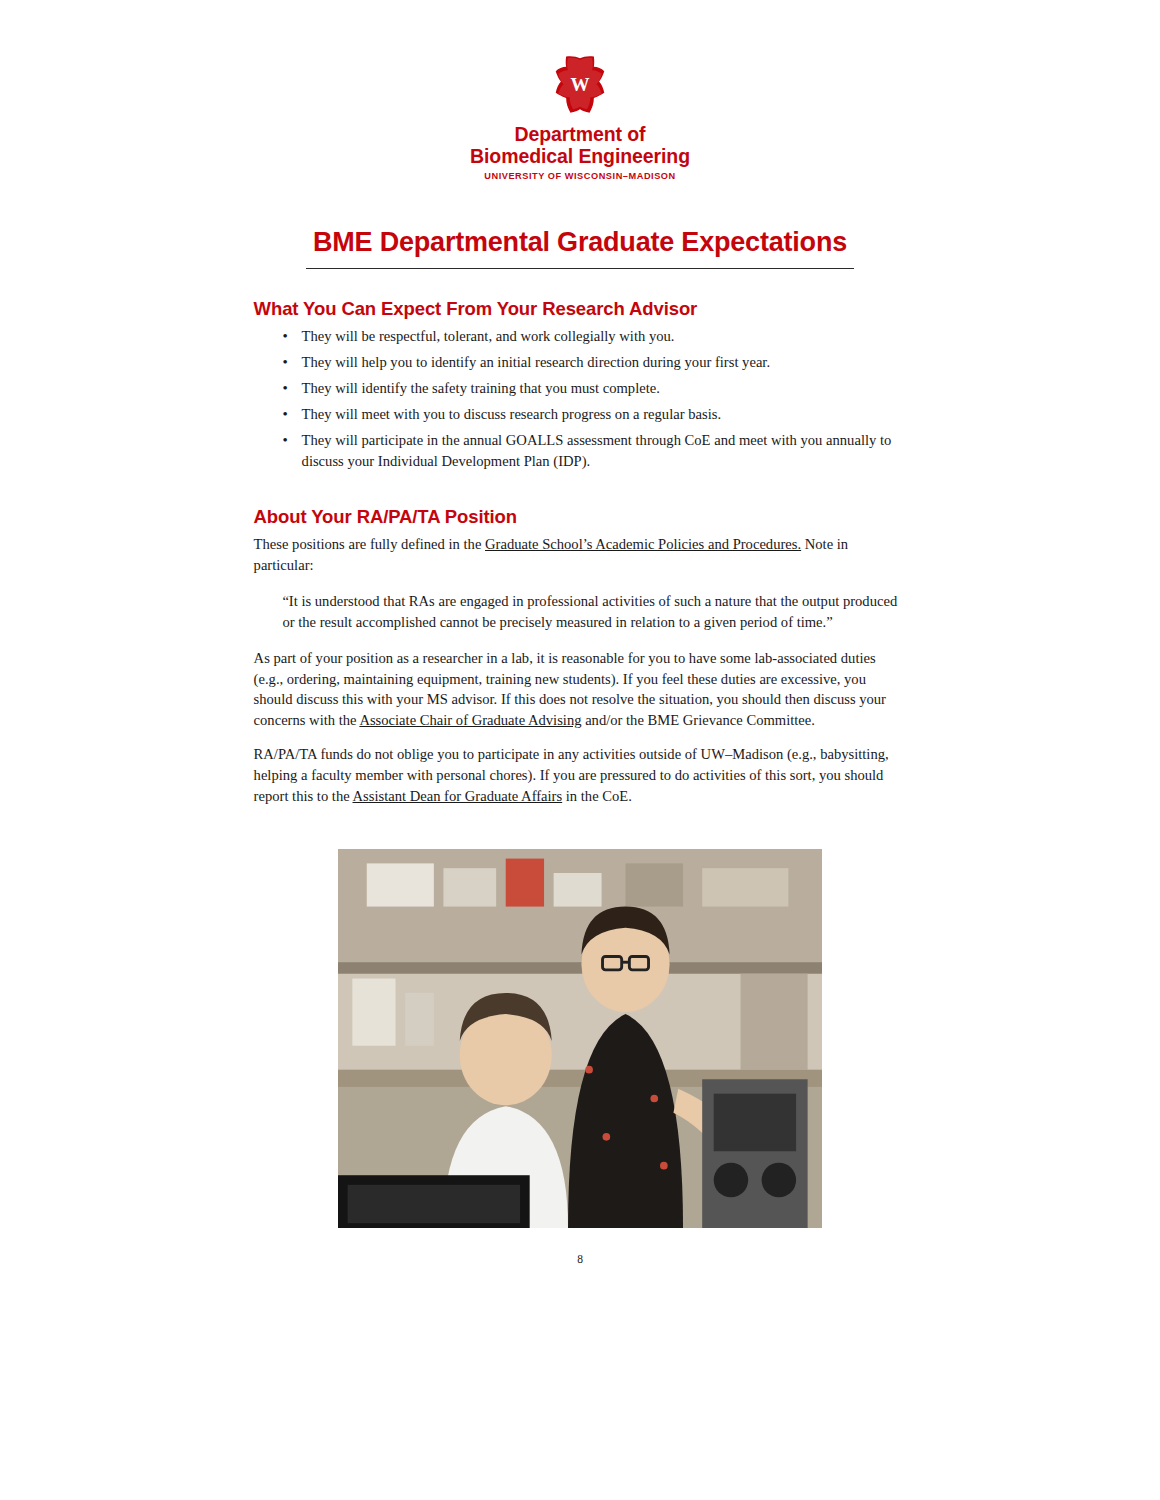W
Department of
Biomedical Engineering
UNIVERSITY OF WISCONSIN–MADISON
BME Departmental Graduate Expectations
What You Can Expect From Your Research Advisor
They will be respectful, tolerant, and work collegially with you.
They will help you to identify an initial research direction during your first year.
They will identify the safety training that you must complete.
They will meet with you to discuss research progress on a regular basis.
They will participate in the annual GOALLS assessment through CoE and meet with you annually to discuss your Individual Development Plan (IDP).
About Your RA/PA/TA Position
These positions are fully defined in the Graduate School’s Academic Policies and Procedures. Note in particular:
“It is understood that RAs are engaged in professional activities of such a nature that the output produced or the result accomplished cannot be precisely measured in relation to a given period of time.”
As part of your position as a researcher in a lab, it is reasonable for you to have some lab-associated duties (e.g., ordering, maintaining equipment, training new students). If you feel these duties are excessive, you should discuss this with your MS advisor. If this does not resolve the situation, you should then discuss your concerns with the Associate Chair of Graduate Advising and/or the BME Grievance Committee.
RA/PA/TA funds do not oblige you to participate in any activities outside of UW–Madison (e.g., babysitting, helping a faculty member with personal chores). If you are pressured to do activities of this sort, you should report this to the Assistant Dean for Graduate Affairs in the CoE.
8